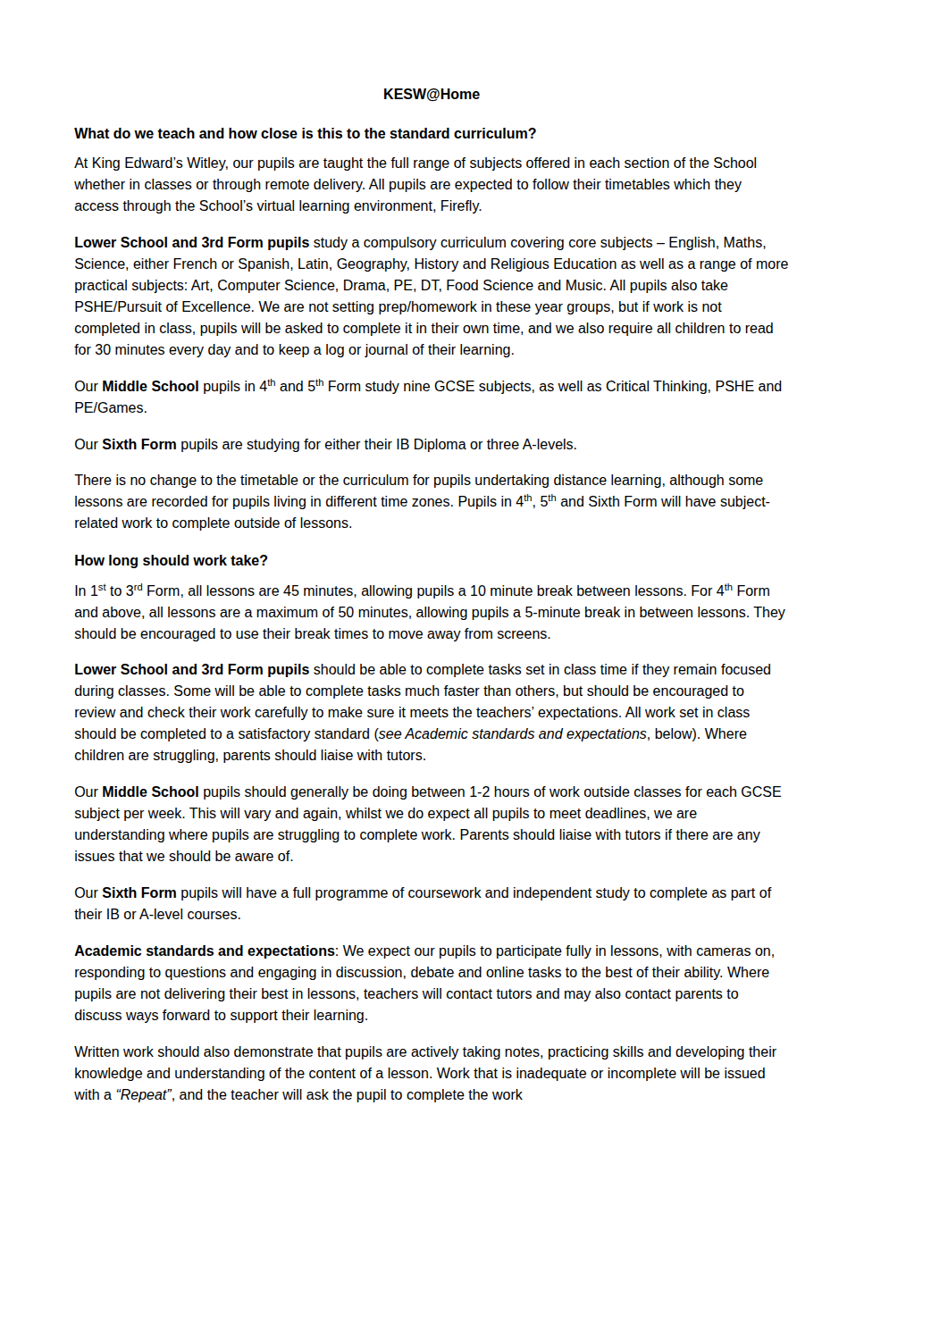KESW@Home
What do we teach and how close is this to the standard curriculum?
At King Edward’s Witley, our pupils are taught the full range of subjects offered in each section of the School whether in classes or through remote delivery. All pupils are expected to follow their timetables which they access through the School’s virtual learning environment, Firefly.
Lower School and 3rd Form pupils study a compulsory curriculum covering core subjects – English, Maths, Science, either French or Spanish, Latin, Geography, History and Religious Education as well as a range of more practical subjects: Art, Computer Science, Drama, PE, DT, Food Science and Music. All pupils also take PSHE/Pursuit of Excellence. We are not setting prep/homework in these year groups, but if work is not completed in class, pupils will be asked to complete it in their own time, and we also require all children to read for 30 minutes every day and to keep a log or journal of their learning.
Our Middle School pupils in 4th and 5th Form study nine GCSE subjects, as well as Critical Thinking, PSHE and PE/Games.
Our Sixth Form pupils are studying for either their IB Diploma or three A-levels.
There is no change to the timetable or the curriculum for pupils undertaking distance learning, although some lessons are recorded for pupils living in different time zones. Pupils in 4th, 5th and Sixth Form will have subject-related work to complete outside of lessons.
How long should work take?
In 1st to 3rd Form, all lessons are 45 minutes, allowing pupils a 10 minute break between lessons. For 4th Form and above, all lessons are a maximum of 50 minutes, allowing pupils a 5-minute break in between lessons. They should be encouraged to use their break times to move away from screens.
Lower School and 3rd Form pupils should be able to complete tasks set in class time if they remain focused during classes. Some will be able to complete tasks much faster than others, but should be encouraged to review and check their work carefully to make sure it meets the teachers’ expectations. All work set in class should be completed to a satisfactory standard (see Academic standards and expectations, below). Where children are struggling, parents should liaise with tutors.
Our Middle School pupils should generally be doing between 1-2 hours of work outside classes for each GCSE subject per week. This will vary and again, whilst we do expect all pupils to meet deadlines, we are understanding where pupils are struggling to complete work. Parents should liaise with tutors if there are any issues that we should be aware of.
Our Sixth Form pupils will have a full programme of coursework and independent study to complete as part of their IB or A-level courses.
Academic standards and expectations: We expect our pupils to participate fully in lessons, with cameras on, responding to questions and engaging in discussion, debate and online tasks to the best of their ability. Where pupils are not delivering their best in lessons, teachers will contact tutors and may also contact parents to discuss ways forward to support their learning.
Written work should also demonstrate that pupils are actively taking notes, practicing skills and developing their knowledge and understanding of the content of a lesson. Work that is inadequate or incomplete will be issued with a “Repeat”, and the teacher will ask the pupil to complete the work